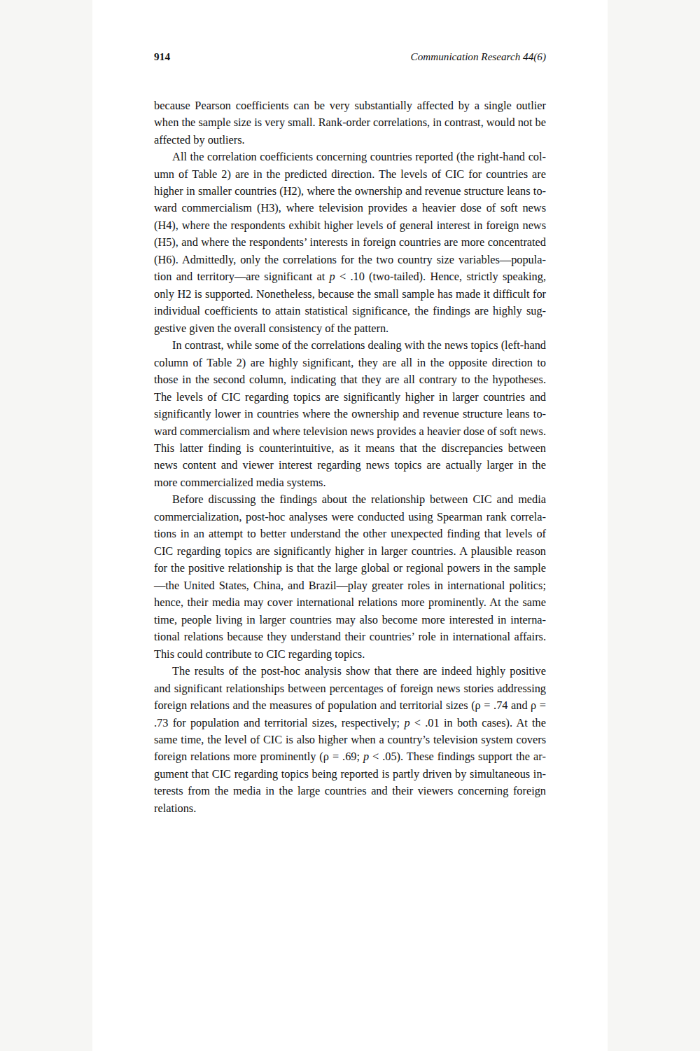914 Communication Research 44(6)
because Pearson coefficients can be very substantially affected by a single outlier when the sample size is very small. Rank-order correlations, in contrast, would not be affected by outliers.
All the correlation coefficients concerning countries reported (the right-hand column of Table 2) are in the predicted direction. The levels of CIC for countries are higher in smaller countries (H2), where the ownership and revenue structure leans toward commercialism (H3), where television provides a heavier dose of soft news (H4), where the respondents exhibit higher levels of general interest in foreign news (H5), and where the respondents’ interests in foreign countries are more concentrated (H6). Admittedly, only the correlations for the two country size variables—population and territory—are significant at p < .10 (two-tailed). Hence, strictly speaking, only H2 is supported. Nonetheless, because the small sample has made it difficult for individual coefficients to attain statistical significance, the findings are highly suggestive given the overall consistency of the pattern.
In contrast, while some of the correlations dealing with the news topics (left-hand column of Table 2) are highly significant, they are all in the opposite direction to those in the second column, indicating that they are all contrary to the hypotheses. The levels of CIC regarding topics are significantly higher in larger countries and significantly lower in countries where the ownership and revenue structure leans toward commercialism and where television news provides a heavier dose of soft news. This latter finding is counterintuitive, as it means that the discrepancies between news content and viewer interest regarding news topics are actually larger in the more commercialized media systems.
Before discussing the findings about the relationship between CIC and media commercialization, post-hoc analyses were conducted using Spearman rank correlations in an attempt to better understand the other unexpected finding that levels of CIC regarding topics are significantly higher in larger countries. A plausible reason for the positive relationship is that the large global or regional powers in the sample—the United States, China, and Brazil—play greater roles in international politics; hence, their media may cover international relations more prominently. At the same time, people living in larger countries may also become more interested in international relations because they understand their countries’ role in international affairs. This could contribute to CIC regarding topics.
The results of the post-hoc analysis show that there are indeed highly positive and significant relationships between percentages of foreign news stories addressing foreign relations and the measures of population and territorial sizes (ρ = .74 and ρ = .73 for population and territorial sizes, respectively; p < .01 in both cases). At the same time, the level of CIC is also higher when a country’s television system covers foreign relations more prominently (ρ = .69; p < .05). These findings support the argument that CIC regarding topics being reported is partly driven by simultaneous interests from the media in the large countries and their viewers concerning foreign relations.